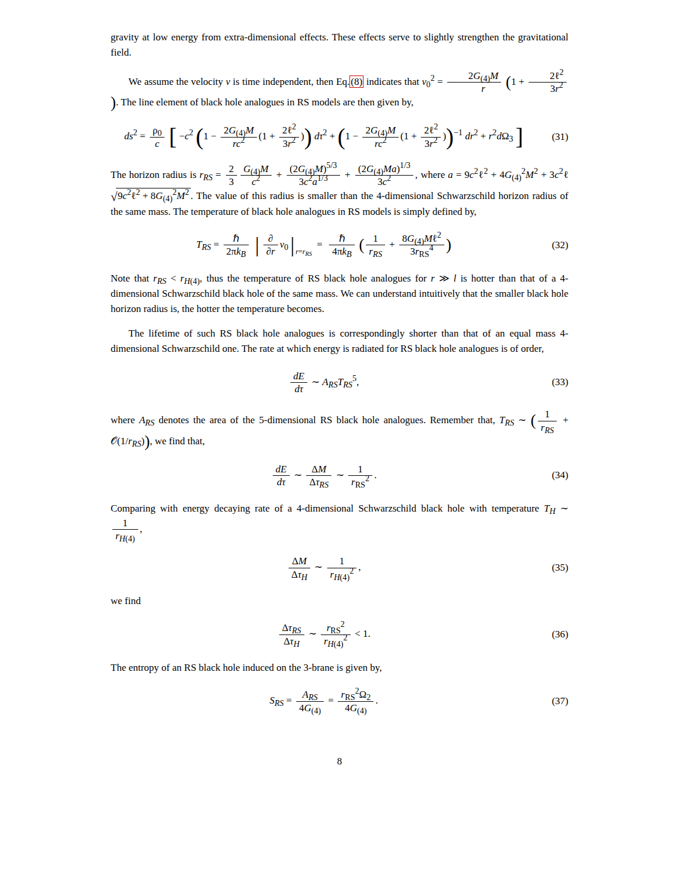gravity at low energy from extra-dimensional effects. These effects serve to slightly strengthen the gravitational field.
We assume the velocity v is time independent, then Eq.(8) indicates that v02 = 2G(4)M r (1 + 2ℓ23r2). The line element of black hole analogues in RS models are then given by,
ds2 = ρ0 c [ −c2 (1 − 2G(4)M rc2(1 + 2ℓ23r2)) dτ2 + (1 − 2G(4)M rc2(1 + 2ℓ23r2))−1 dr2 + r2d Ω3 ]
(31)
The horizon radius is rRS = 23 G(4)M c2 + (2G(4)M)5/33c2a1/3 + (2G(4)Ma)1/33c2, where a = 9c2ℓ2 + 4G(4)2M2 + 3c2ℓ9c2ℓ2 + 8G(4)2M2. The value of this radius is smaller than the 4-dimensional Schwarzschild horizon radius of the same mass. The temperature of black hole analogues in RS models is simply defined by,
TRS = ℏ 2πkB |∂∂r v0|r=rRS = ℏ 4πkB (1 rRS + 8G(4)Mℓ23rRS4)
(32)
Note that rRS < rH(4), thus the temperature of RS black hole analogues for r ≫ l is hotter than that of a 4-dimensional Schwarzschild black hole of the same mass. We can understand intuitively that the smaller black hole horizon radius is, the hotter the temperature becomes.
The lifetime of such RS black hole analogues is correspondingly shorter than that of an equal mass 4-dimensional Schwarzschild one. The rate at which energy is radiated for RS black hole analogues is of order,
dE dτ ∼ ARSTRS5,
(33)
where ARS denotes the area of the 5-dimensional RS black hole analogues. Remember that, TRS ∼ (1 rRS + 𝒪(1/rRS)), we find that,
dE dτ ∼ ΔM ΔτRS ∼ 1 rRS2.
(34)
Comparing with energy decaying rate of a 4-dimensional Schwarzschild black hole with temperature TH ∼ 1 rH(4),
ΔM ΔτH ∼ 1 rH(4)2,
(35)
we find
ΔτRS ΔτH ∼ rRS2 rH(4)2 < 1.
(36)
The entropy of an RS black hole induced on the 3-brane is given by,
SRS = ARS 4G(4) = rRS2Ω24G(4).
(37)
8